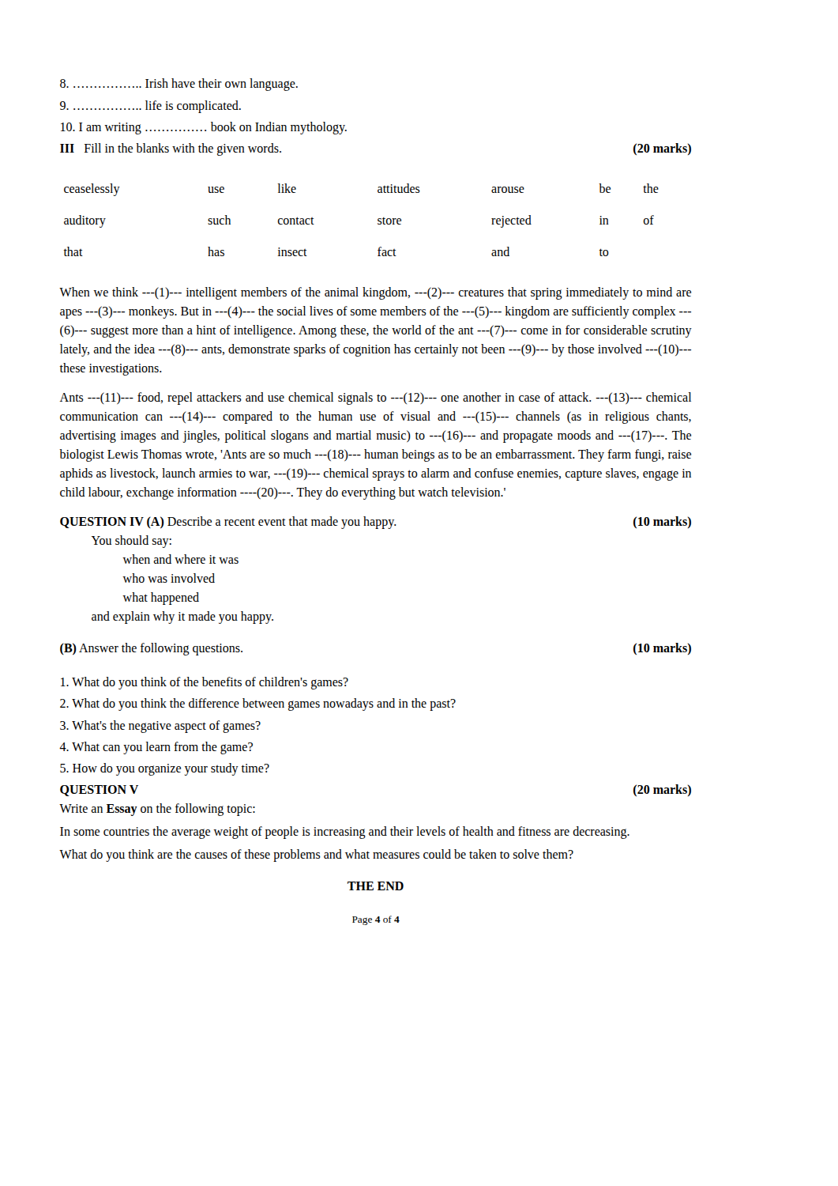8. …………….. Irish have their own language.
9. …………….. life is complicated.
10. I am writing …………… book on Indian mythology.
III Fill in the blanks with the given words. (20 marks)
| ceaselessly | use | like | attitudes | arouse | be | the |
| auditory | such | contact | store | rejected | in | of |
| that | has | insect | fact | and | to | |
When we think ---(1)--- intelligent members of the animal kingdom, ---(2)--- creatures that spring immediately to mind are apes ---(3)--- monkeys. But in ---(4)--- the social lives of some members of the ---(5)--- kingdom are sufficiently complex ---(6)--- suggest more than a hint of intelligence. Among these, the world of the ant ---(7)--- come in for considerable scrutiny lately, and the idea ---(8)--- ants, demonstrate sparks of cognition has certainly not been ---(9)--- by those involved ---(10)--- these investigations.
Ants ---(11)--- food, repel attackers and use chemical signals to ---(12)--- one another in case of attack. ---(13)--- chemical communication can ---(14)--- compared to the human use of visual and ---(15)--- channels (as in religious chants, advertising images and jingles, political slogans and martial music) to ---(16)--- and propagate moods and ---(17)---. The biologist Lewis Thomas wrote, 'Ants are so much ---(18)--- human beings as to be an embarrassment. They farm fungi, raise aphids as livestock, launch armies to war, ---(19)--- chemical sprays to alarm and confuse enemies, capture slaves, engage in child labour, exchange information ----(20)---. They do everything but watch television.'
QUESTION IV (A) Describe a recent event that made you happy. (10 marks)
You should say:
when and where it was
who was involved
what happened
and explain why it made you happy.
(B) Answer the following questions. (10 marks)
1. What do you think of the benefits of children's games?
2. What do you think the difference between games nowadays and in the past?
3. What's the negative aspect of games?
4. What can you learn from the game?
5. How do you organize your study time?
QUESTION V (20 marks)
Write an Essay on the following topic:
In some countries the average weight of people is increasing and their levels of health and fitness are decreasing.
What do you think are the causes of these problems and what measures could be taken to solve them?
THE END
Page 4 of 4